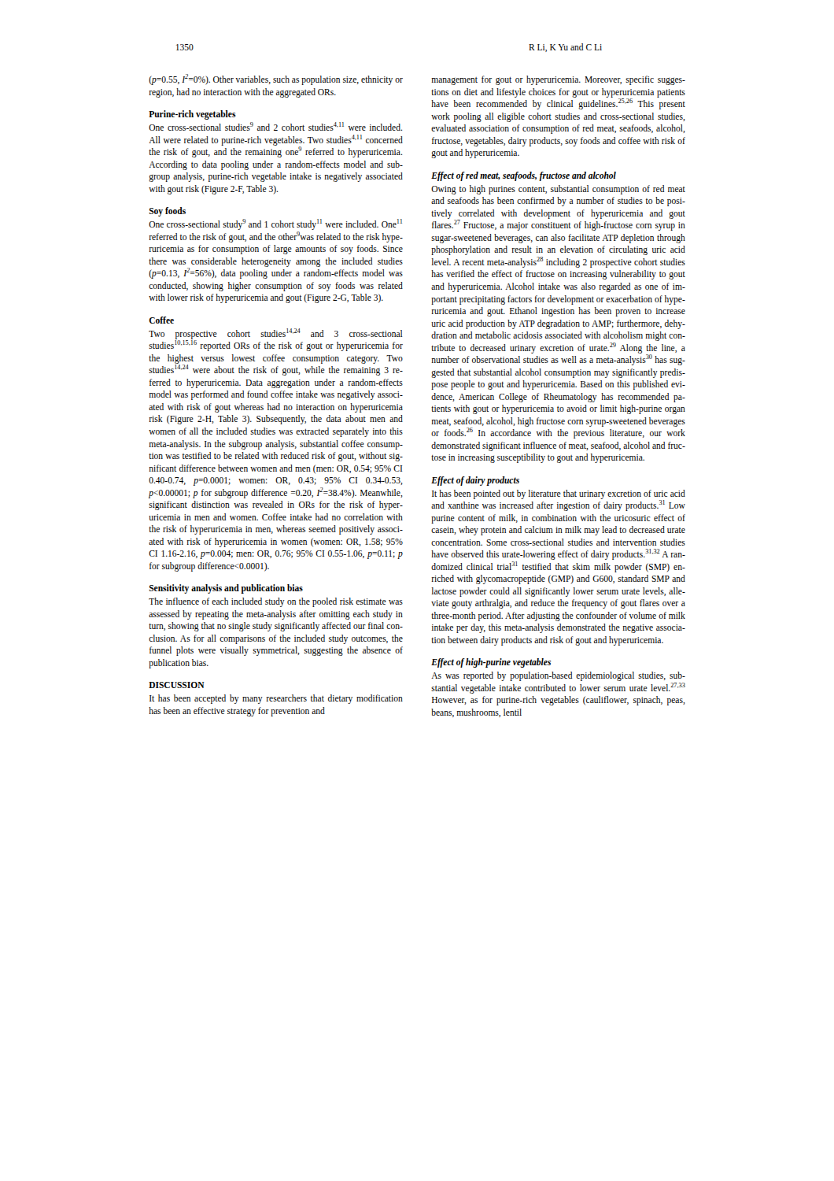1350 R Li, K Yu and C Li
(p=0.55, I2=0%). Other variables, such as population size, ethnicity or region, had no interaction with the aggregated ORs.
Purine-rich vegetables
One cross-sectional studies9 and 2 cohort studies4,11 were included. All were related to purine-rich vegetables. Two studies4,11 concerned the risk of gout, and the remaining one9 referred to hyperuricemia. According to data pooling under a random-effects model and subgroup analysis, purine-rich vegetable intake is negatively associated with gout risk (Figure 2-F, Table 3).
Soy foods
One cross-sectional study9 and 1 cohort study11 were included. One11 referred to the risk of gout, and the other9was related to the risk hyperuricemia as for consumption of large amounts of soy foods. Since there was considerable heterogeneity among the included studies (p=0.13, I2=56%), data pooling under a random-effects model was conducted, showing higher consumption of soy foods was related with lower risk of hyperuricemia and gout (Figure 2-G, Table 3).
Coffee
Two prospective cohort studies14,24 and 3 cross-sectional studies10,15,16 reported ORs of the risk of gout or hyperuricemia for the highest versus lowest coffee consumption category. Two studies14,24 were about the risk of gout, while the remaining 3 referred to hyperuricemia. Data aggregation under a random-effects model was performed and found coffee intake was negatively associated with risk of gout whereas had no interaction on hyperuricemia risk (Figure 2-H, Table 3). Subsequently, the data about men and women of all the included studies was extracted separately into this meta-analysis. In the subgroup analysis, substantial coffee consumption was testified to be related with reduced risk of gout, without significant difference between women and men (men: OR, 0.54; 95% CI 0.40-0.74, p=0.0001; women: OR, 0.43; 95% CI 0.34-0.53, p<0.00001; p for subgroup difference =0.20, I2=38.4%). Meanwhile, significant distinction was revealed in ORs for the risk of hyperuricemia in men and women. Coffee intake had no correlation with the risk of hyperuricemia in men, whereas seemed positively associated with risk of hyperuricemia in women (women: OR, 1.58; 95% CI 1.16-2.16, p=0.004; men: OR, 0.76; 95% CI 0.55-1.06, p=0.11; p for subgroup difference<0.0001).
Sensitivity analysis and publication bias
The influence of each included study on the pooled risk estimate was assessed by repeating the meta-analysis after omitting each study in turn, showing that no single study significantly affected our final conclusion. As for all comparisons of the included study outcomes, the funnel plots were visually symmetrical, suggesting the absence of publication bias.
DISCUSSION
It has been accepted by many researchers that dietary modification has been an effective strategy for prevention and
management for gout or hyperuricemia. Moreover, specific suggestions on diet and lifestyle choices for gout or hyperuricemia patients have been recommended by clinical guidelines.25,26 This present work pooling all eligible cohort studies and cross-sectional studies, evaluated association of consumption of red meat, seafoods, alcohol, fructose, vegetables, dairy products, soy foods and coffee with risk of gout and hyperuricemia.
Effect of red meat, seafoods, fructose and alcohol
Owing to high purines content, substantial consumption of red meat and seafoods has been confirmed by a number of studies to be positively correlated with development of hyperuricemia and gout flares.27 Fructose, a major constituent of high-fructose corn syrup in sugar-sweetened beverages, can also facilitate ATP depletion through phosphorylation and result in an elevation of circulating uric acid level. A recent meta-analysis28 including 2 prospective cohort studies has verified the effect of fructose on increasing vulnerability to gout and hyperuricemia. Alcohol intake was also regarded as one of important precipitating factors for development or exacerbation of hyperuricemia and gout. Ethanol ingestion has been proven to increase uric acid production by ATP degradation to AMP; furthermore, dehydration and metabolic acidosis associated with alcoholism might contribute to decreased urinary excretion of urate.29 Along the line, a number of observational studies as well as a meta-analysis30 has suggested that substantial alcohol consumption may significantly predispose people to gout and hyperuricemia. Based on this published evidence, American College of Rheumatology has recommended patients with gout or hyperuricemia to avoid or limit high-purine organ meat, seafood, alcohol, high fructose corn syrup-sweetened beverages or foods.26 In accordance with the previous literature, our work demonstrated significant influence of meat, seafood, alcohol and fructose in increasing susceptibility to gout and hyperuricemia.
Effect of dairy products
It has been pointed out by literature that urinary excretion of uric acid and xanthine was increased after ingestion of dairy products.31 Low purine content of milk, in combination with the uricosuric effect of casein, whey protein and calcium in milk may lead to decreased urate concentration. Some cross-sectional studies and intervention studies have observed this urate-lowering effect of dairy products.31,32 A randomized clinical trial31 testified that skim milk powder (SMP) enriched with glycomacropeptide (GMP) and G600, standard SMP and lactose powder could all significantly lower serum urate levels, alleviate gouty arthralgia, and reduce the frequency of gout flares over a three-month period. After adjusting the confounder of volume of milk intake per day, this meta-analysis demonstrated the negative association between dairy products and risk of gout and hyperuricemia.
Effect of high-purine vegetables
As was reported by population-based epidemiological studies, substantial vegetable intake contributed to lower serum urate level.27,33 However, as for purine-rich vegetables (cauliflower, spinach, peas, beans, mushrooms, lentil